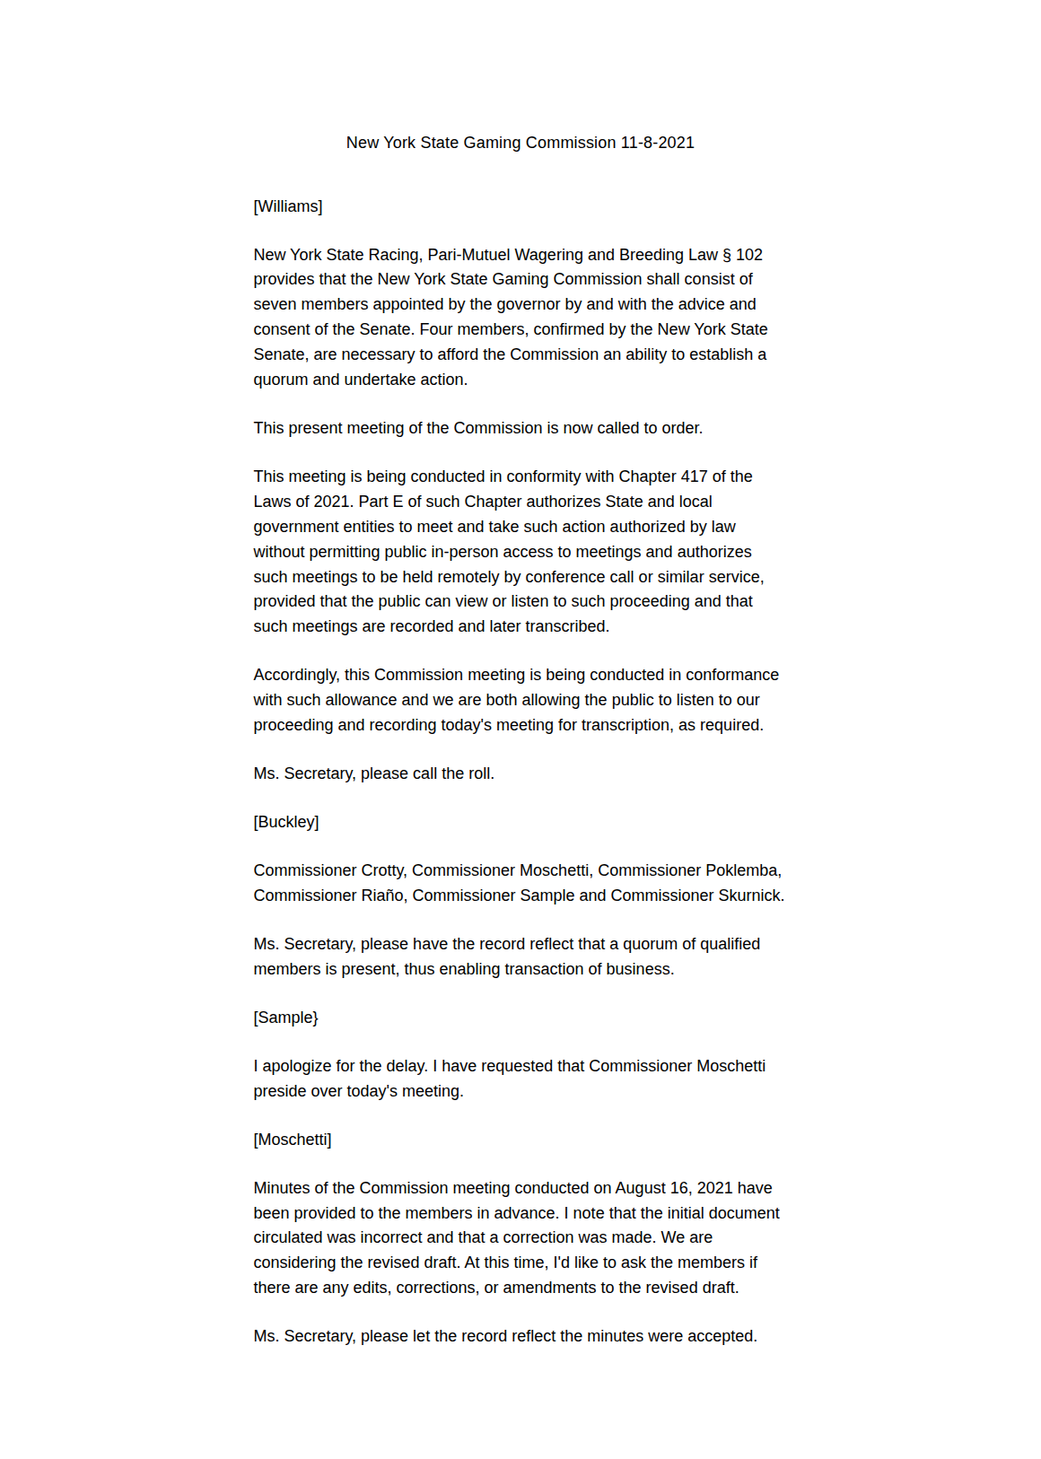New York State Gaming Commission 11-8-2021
[Williams]
New York State Racing, Pari-Mutuel Wagering and Breeding Law § 102 provides that the New York State Gaming Commission shall consist of seven members appointed by the governor by and with the advice and consent of the Senate. Four members, confirmed by the New York State Senate, are necessary to afford the Commission an ability to establish a quorum and undertake action.
This present meeting of the Commission is now called to order.
This meeting is being conducted in conformity with Chapter 417 of the Laws of 2021. Part E of such Chapter authorizes State and local government entities to meet and take such action authorized by law without permitting public in-person access to meetings and authorizes such meetings to be held remotely by conference call or similar service, provided that the public can view or listen to such proceeding and that such meetings are recorded and later transcribed.
Accordingly, this Commission meeting is being conducted in conformance with such allowance and we are both allowing the public to listen to our proceeding and recording today's meeting for transcription, as required.
Ms. Secretary, please call the roll.
[Buckley]
Commissioner Crotty, Commissioner Moschetti, Commissioner Poklemba, Commissioner Riaño, Commissioner Sample and Commissioner Skurnick.
Ms. Secretary, please have the record reflect that a quorum of qualified members is present, thus enabling transaction of business.
[Sample}
I apologize for the delay. I have requested that Commissioner Moschetti preside over today's meeting.
[Moschetti]
Minutes of the Commission meeting conducted on August 16, 2021 have been provided to the members in advance. I note that the initial document circulated was incorrect and that a correction was made. We are considering the revised draft. At this time, I'd like to ask the members if there are any edits, corrections, or amendments to the revised draft.
Ms. Secretary, please let the record reflect the minutes were accepted.